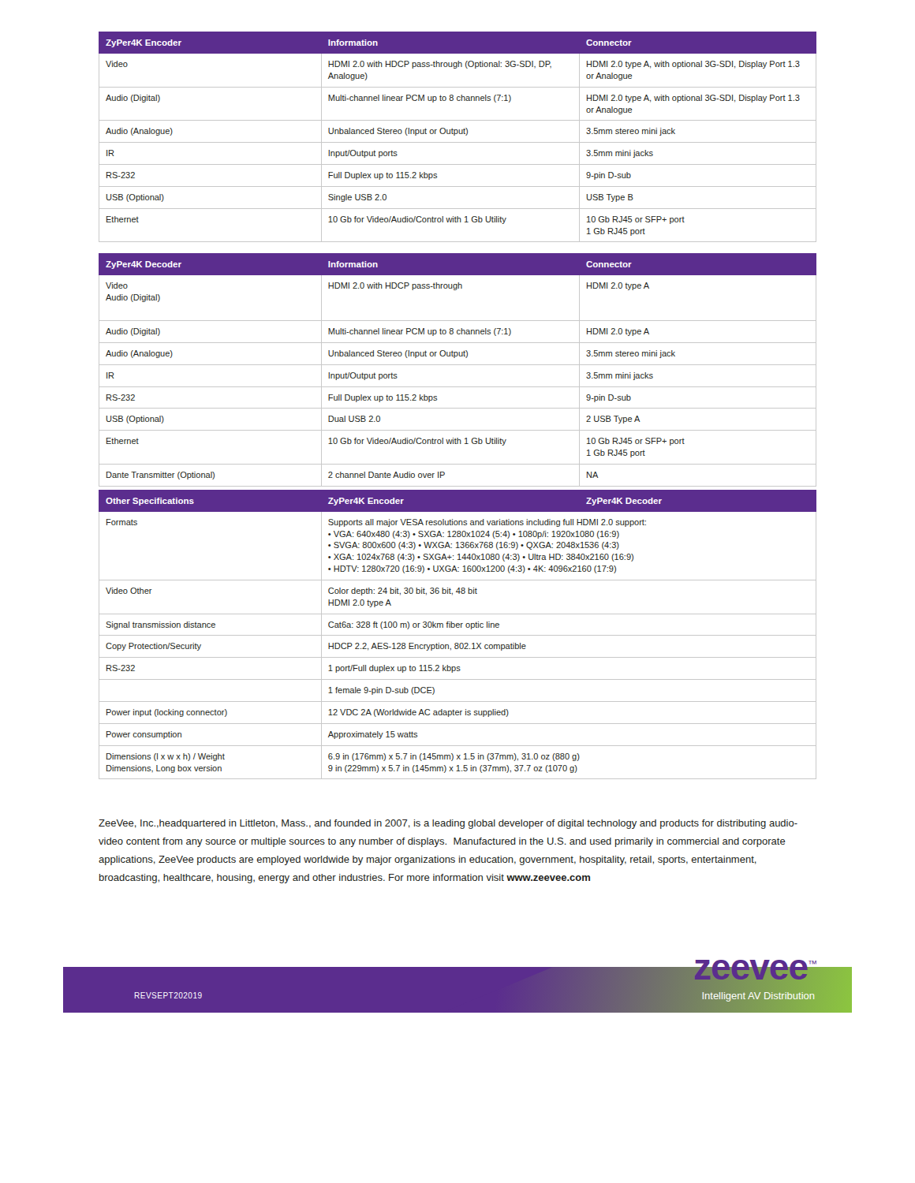| ZyPer4K Encoder | Information | Connector |
| --- | --- | --- |
| Video | HDMI 2.0 with HDCP pass-through (Optional: 3G-SDI, DP, Analogue) | HDMI 2.0 type A, with optional 3G-SDI, Display Port 1.3 or Analogue |
| Audio (Digital) | Multi-channel linear PCM up to 8 channels (7:1) | HDMI 2.0 type A, with optional 3G-SDI, Display Port 1.3 or Analogue |
| Audio (Analogue) | Unbalanced Stereo (Input or Output) | 3.5mm stereo mini jack |
| IR | Input/Output ports | 3.5mm mini jacks |
| RS-232 | Full Duplex up to 115.2 kbps | 9-pin D-sub |
| USB (Optional) | Single USB 2.0 | USB Type B |
| Ethernet | 10 Gb for Video/Audio/Control with 1 Gb Utility | 10 Gb RJ45 or SFP+ port 1 Gb RJ45 port |
| ZyPer4K Decoder | Information | Connector |
| --- | --- | --- |
| Video Audio (Digital) | HDMI 2.0 with HDCP pass-through | HDMI 2.0 type A |
| Audio (Digital) | Multi-channel linear PCM up to 8 channels (7:1) | HDMI 2.0 type A |
| Audio (Analogue) | Unbalanced Stereo (Input or Output) | 3.5mm stereo mini jack |
| IR | Input/Output ports | 3.5mm mini jacks |
| RS-232 | Full Duplex up to 115.2 kbps | 9-pin D-sub |
| USB (Optional) | Dual USB 2.0 | 2 USB Type A |
| Ethernet | 10 Gb for Video/Audio/Control with 1 Gb Utility | 10 Gb RJ45 or SFP+ port 1 Gb RJ45 port |
| Dante Transmitter (Optional) | 2 channel Dante Audio over IP | NA |
| Other Specifications | ZyPer4K Encoder | ZyPer4K Decoder |
| --- | --- | --- |
| Formats | Supports all major VESA resolutions and variations including full HDMI 2.0 support: • VGA: 640x480 (4:3) • SXGA: 1280x1024 (5:4) • 1080p/i: 1920x1080 (16:9) • SVGA: 800x600 (4:3) • WXGA: 1366x768 (16:9) • QXGA: 2048x1536 (4:3) • XGA: 1024x768 (4:3) • SXGA+: 1440x1080 (4:3) • Ultra HD: 3840x2160 (16:9) • HDTV: 1280x720 (16:9) • UXGA: 1600x1200 (4:3) • 4K: 4096x2160 (17:9) |
| Video Other | Color depth: 24 bit, 30 bit, 36 bit, 48 bit HDMI 2.0 type A |
| Signal transmission distance | Cat6a: 328 ft (100 m) or 30km fiber optic line |
| Copy Protection/Security | HDCP 2.2, AES-128 Encryption, 802.1X compatible |
| RS-232 | 1 port/Full duplex up to 115.2 kbps |
| | 1 female 9-pin D-sub (DCE) |
| Power input (locking connector) | 12 VDC 2A (Worldwide AC adapter is supplied) |
| Power consumption | Approximately 15 watts |
| Dimensions (l x w x h) / Weight Dimensions, Long box version | 6.9 in (176mm) x 5.7 in (145mm) x 1.5 in (37mm), 31.0 oz (880 g) 9 in (229mm) x 5.7 in (145mm) x 1.5 in (37mm), 37.7 oz (1070 g) |
ZeeVee, Inc.,headquartered in Littleton, Mass., and founded in 2007, is a leading global developer of digital technology and products for distributing audio-video content from any source or multiple sources to any number of displays. Manufactured in the U.S. and used primarily in commercial and corporate applications, ZeeVee products are employed worldwide by major organizations in education, government, hospitality, retail, sports, entertainment, broadcasting, healthcare, housing, energy and other industries. For more information visit www.zeevee.com
REVSEPT202019
zeevee™
Intelligent AV Distribution